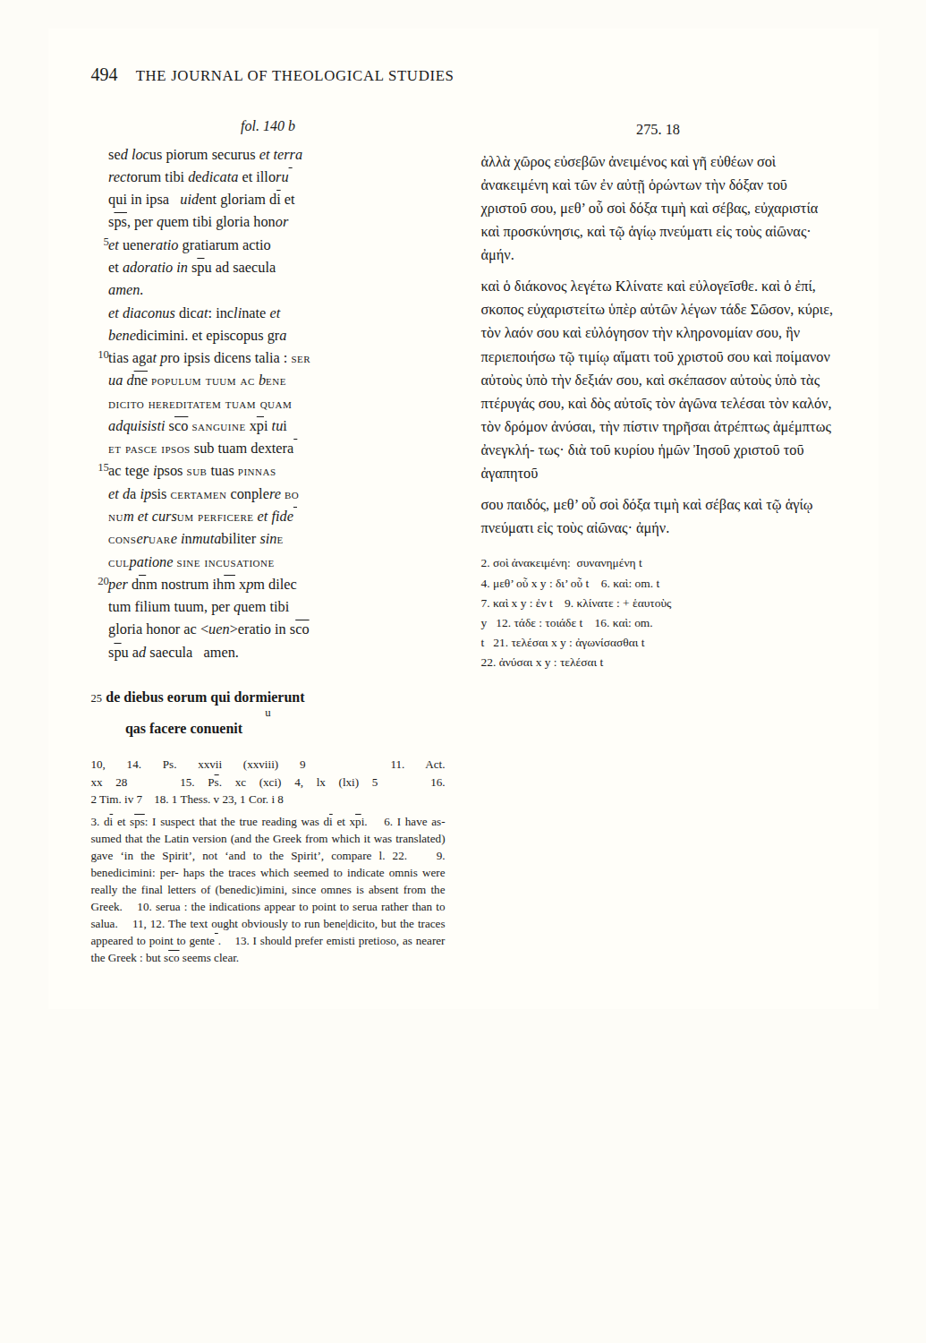494 THE JOURNAL OF THEOLOGICAL STUDIES
fol. 140 b
sed locus piorum securus et terra
rectorum tibi dedicata et illoru
qui in ipsa uident gloriam di et
sps, per quem tibi gloria honor
et ueneratio gratiarum actio
et adoratio in spu ad saecula
amen.
et diaconus dicat: inclinate et
benedicimini. et episcopus gra
tias agat pro ipsis dicens talia : ser
ua d ne populum tuum ac bene
dicito hereditatem tuam quam
adquisisti sco sanguine xpi tui
et pasce ipsos sub tuam dextera
ac tege ipsos sub tuas pinnas
et da ipsis certamen conplere bo
nu m et curs um perficere et fide
cons er uar e inmutabiliter sin e
cul patione sine incusatione
per dnm nostrum ihm xpm dilec
tum filium tuum, per quem tibi
gloria honor ac <uen>eratio in sco
spu ad saecula amen.
25de diebus eorum qui dormierunt u qas facere conuenit
10, 14. Ps. xxvii (xxviii) 9 11. Act. xx 28 15. Ps. xc (xci) 4, lx (lxi) 5 16. 2 Tim. iv 7 18. 1 Thess. v 23, 1 Cor. i 8
3. di et sps: I suspect that the true reading was di et xpi. 6. I have as- sumed that the Latin version (and the Greek from which it was translated) gave ‘in the Spirit’, not ‘and to the Spirit’, compare l. 22. 9. benedicimini: per- haps the traces which seemed to indicate omnis were really the final letters of (benedic)imini, since omnes is absent from the Greek. 10. serua : the indications appear to point to serua rather than to salua. 11, 12. The text ought obviously to run bene|dicito, but the traces appeared to point to gente . 13. I should prefer emisti pretioso, as nearer the Greek : but sco seems clear.
275. 18
ἀλλὰ χῶρος εὐσεβῶν ἀνειμένος καὶ γῆ εὐθέων σοὶ ἀνακειμένη καὶ τῶν ἐν αὐτῇ ὁρώντων τὴν δόξαν τοῦ χριστοῦ σου, μεθ’ οὗ σοὶ δόξα τιμὴ καὶ σέβας, εὐχαριστία καὶ προσκύνησις, καὶ τῷ ἁγίῳ πνεύματι εἰς τοὺς αἰῶνας· ἀμήν.
καὶ ὁ διάκονος λεγέτω Κλίνατε καὶ εὐλογεῖσθε. καὶ ὁ ἐπί, σκοπος εὐχαριστείτω ὑπὲρ αὐτῶν λέγων τάδε Σῶσον, κύριε, τὸν λαόν σου καὶ εὐλόγησον τὴν κληρονομίαν σου, ἣν περιεποιήσω τῷ τιμίῳ αἵματι τοῦ χριστοῦ σου καὶ ποίμανον αὐτοὺς ὑπὸ τὴν δεξιάν σου, καὶ σκέπασον αὐτοὺς ὑπὸ τὰς πτέρυγάς σου, καὶ δὸς αὐτοῖς τὸν ἀγῶνα τελέσαι τὸν καλόν, τὸν δρόμον ἀνύσαι, τὴν πίστιν τηρῆσαι ἀτρέπτως ἀμέμπτως ἀνεγκλή- τως· διὰ τοῦ κυρίου ἡμῶν Ἰησοῦ χριστοῦ τοῦ ἀγαπητοῦ
σου παιδός, μεθ’ οὗ σοὶ δόξα τιμὴ καὶ σέβας καὶ τῷ ἁγίῳ πνεύματι εἰς τοὺς αἰῶνας· ἀμήν.
2. σοὶ ἀνακειμένη: συνανημένη t
4. μεθ’ οὗ x y : δι’ οὗ t 6. καὶ: om. t
7. καὶ x y : ἐν t 9. κλίνατε : + ἑαυτοὺς
y 12. τάδε : τοιάδε t 16. καὶ: om.
t 21. τελέσαι x y : ἀγωνίσασθαι t
22. ἀνύσαι x y : τελέσαι t